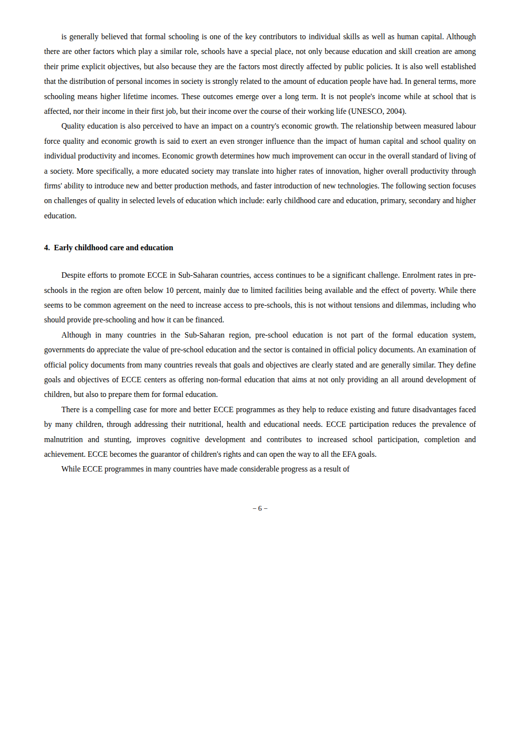is generally believed that formal schooling is one of the key contributors to individual skills as well as human capital. Although there are other factors which play a similar role, schools have a special place, not only because education and skill creation are among their prime explicit objectives, but also because they are the factors most directly affected by public policies. It is also well established that the distribution of personal incomes in society is strongly related to the amount of education people have had. In general terms, more schooling means higher lifetime incomes. These outcomes emerge over a long term. It is not people's income while at school that is affected, nor their income in their first job, but their income over the course of their working life (UNESCO, 2004).
Quality education is also perceived to have an impact on a country's economic growth. The relationship between measured labour force quality and economic growth is said to exert an even stronger influence than the impact of human capital and school quality on individual productivity and incomes. Economic growth determines how much improvement can occur in the overall standard of living of a society. More specifically, a more educated society may translate into higher rates of innovation, higher overall productivity through firms' ability to introduce new and better production methods, and faster introduction of new technologies. The following section focuses on challenges of quality in selected levels of education which include: early childhood care and education, primary, secondary and higher education.
4. Early childhood care and education
Despite efforts to promote ECCE in Sub-Saharan countries, access continues to be a significant challenge. Enrolment rates in pre-schools in the region are often below 10 percent, mainly due to limited facilities being available and the effect of poverty. While there seems to be common agreement on the need to increase access to pre-schools, this is not without tensions and dilemmas, including who should provide pre-schooling and how it can be financed.
Although in many countries in the Sub-Saharan region, pre-school education is not part of the formal education system, governments do appreciate the value of pre-school education and the sector is contained in official policy documents. An examination of official policy documents from many countries reveals that goals and objectives are clearly stated and are generally similar. They define goals and objectives of ECCE centers as offering non-formal education that aims at not only providing an all around development of children, but also to prepare them for formal education.
There is a compelling case for more and better ECCE programmes as they help to reduce existing and future disadvantages faced by many children, through addressing their nutritional, health and educational needs. ECCE participation reduces the prevalence of malnutrition and stunting, improves cognitive development and contributes to increased school participation, completion and achievement. ECCE becomes the guarantor of children's rights and can open the way to all the EFA goals.
While ECCE programmes in many countries have made considerable progress as a result of
− 6 −